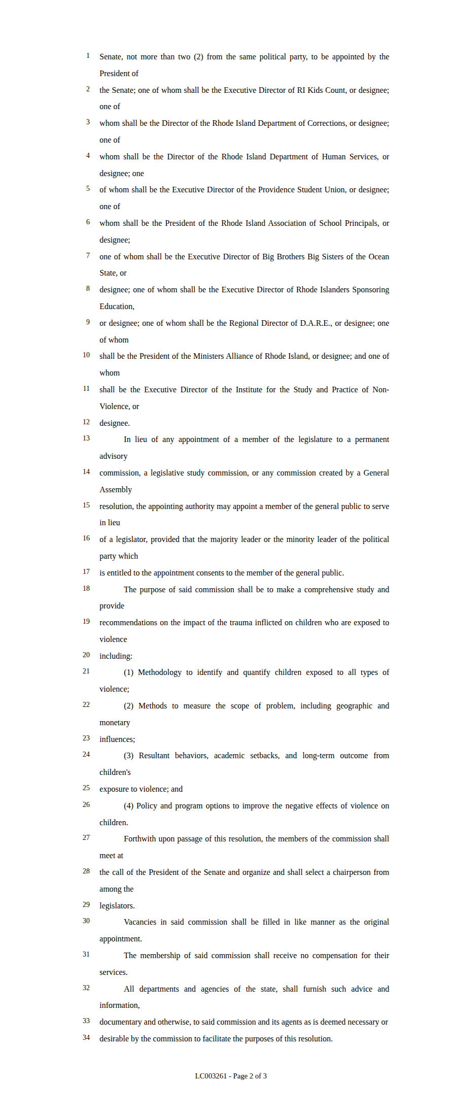Senate, not more than two (2) from the same political party, to be appointed by the President of
the Senate; one of whom shall be the Executive Director of RI Kids Count, or designee; one of
whom shall be the Director of the Rhode Island Department of Corrections, or designee; one of
whom shall be the Director of the Rhode Island Department of Human Services, or designee; one
of whom shall be the Executive Director of the Providence Student Union, or designee; one of
whom shall be the President of the Rhode Island Association of School Principals, or designee;
one of whom shall be the Executive Director of Big Brothers Big Sisters of the Ocean State, or
designee; one of whom shall be the Executive Director of Rhode Islanders Sponsoring Education,
or designee; one of whom shall be the Regional Director of D.A.R.E., or designee; one of whom
shall be the President of the Ministers Alliance of Rhode Island, or designee; and one of whom
shall be the Executive Director of the Institute for the Study and Practice of Non-Violence, or
designee.
In lieu of any appointment of a member of the legislature to a permanent advisory
commission, a legislative study commission, or any commission created by a General Assembly
resolution, the appointing authority may appoint a member of the general public to serve in lieu
of a legislator, provided that the majority leader or the minority leader of the political party which
is entitled to the appointment consents to the member of the general public.
The purpose of said commission shall be to make a comprehensive study and provide
recommendations on the impact of the trauma inflicted on children who are exposed to violence
including:
(1) Methodology to identify and quantify children exposed to all types of violence;
(2) Methods to measure the scope of problem, including geographic and monetary
influences;
(3) Resultant behaviors, academic setbacks, and long-term outcome from children's
exposure to violence; and
(4) Policy and program options to improve the negative effects of violence on children.
Forthwith upon passage of this resolution, the members of the commission shall meet at
the call of the President of the Senate and organize and shall select a chairperson from among the
legislators.
Vacancies in said commission shall be filled in like manner as the original appointment.
The membership of said commission shall receive no compensation for their services.
All departments and agencies of the state, shall furnish such advice and information,
documentary and otherwise, to said commission and its agents as is deemed necessary or
desirable by the commission to facilitate the purposes of this resolution.
LC003261 - Page 2 of 3